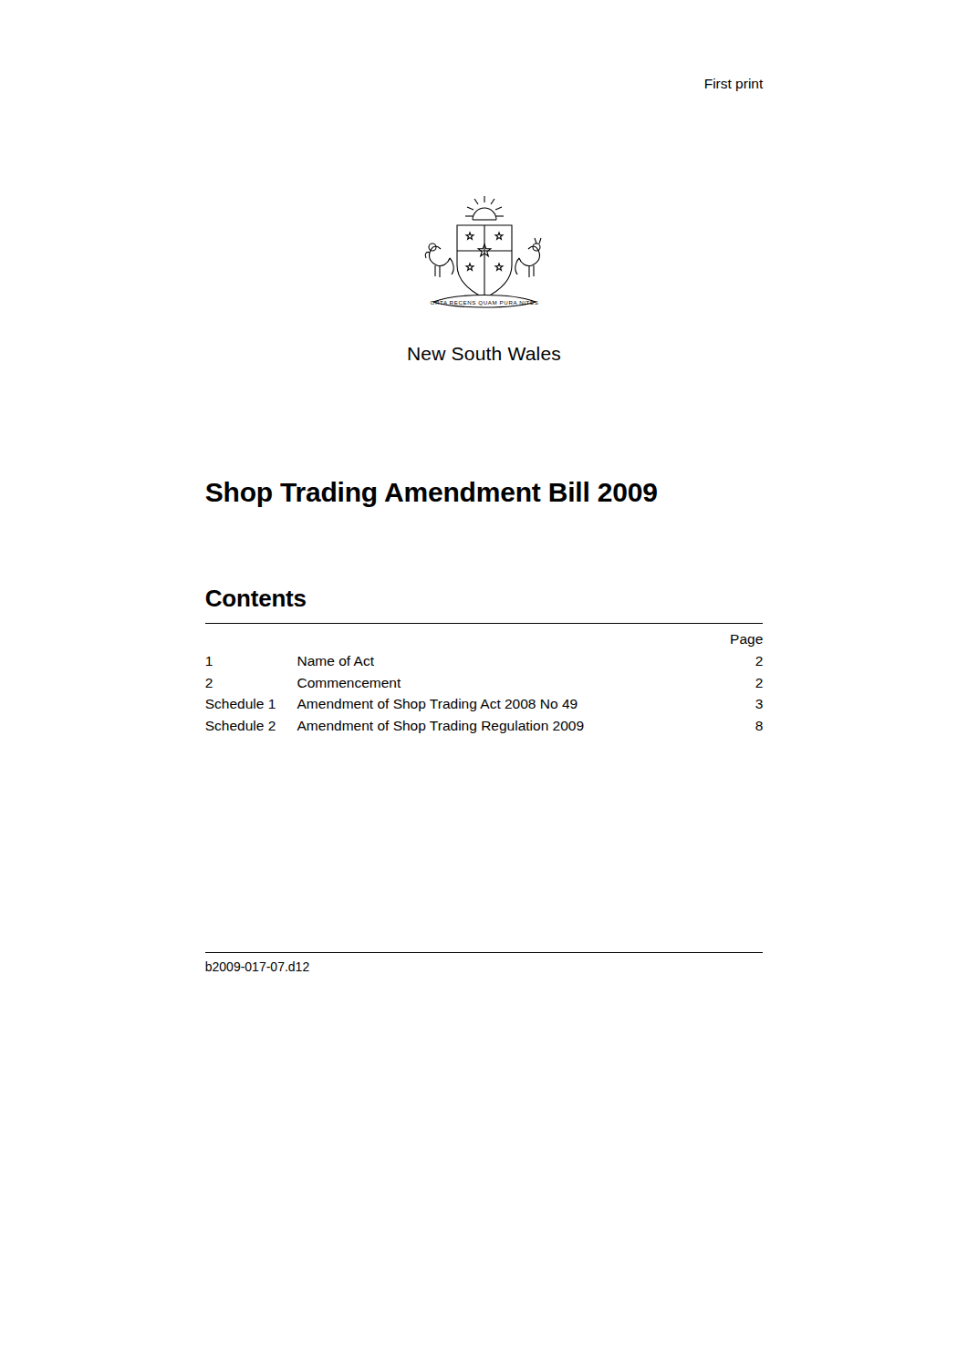First print
ORTA RECENS QUAM PURA NITES
New South Wales
Shop Trading Amendment Bill 2009
Contents
| | | Page |
| 1 | Name of Act | 2 |
| 2 | Commencement | 2 |
| Schedule 1 | Amendment of Shop Trading Act 2008 No 49 | 3 |
| Schedule 2 | Amendment of Shop Trading Regulation 2009 | 8 |
b2009-017-07.d12